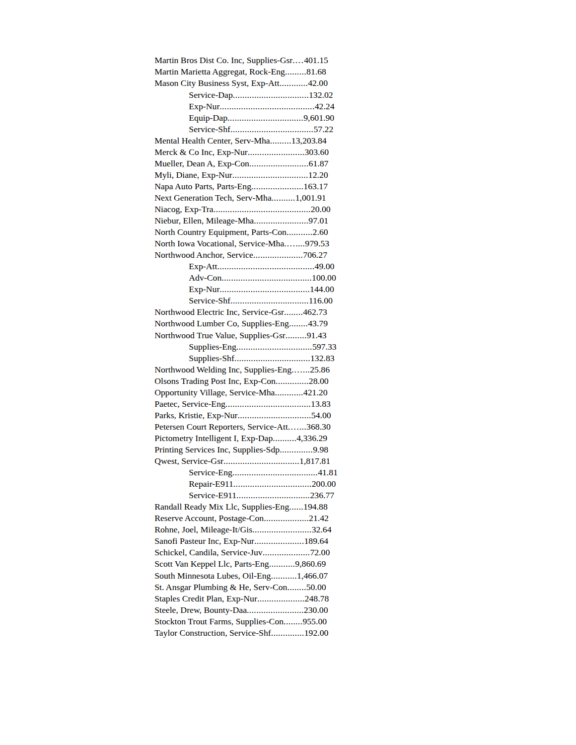Martin Bros Dist Co. Inc, Supplies-Gsr.…401.15
Martin Marietta Aggregat, Rock-Eng......... 81.68
Mason City Business Syst, Exp-Att............ 42.00
Service-Dap................................ 132.02
Exp-Nur........................................ 42.24
Equip-Dap................................ 9,601.90
Service-Shf................................... 57.22
Mental Health Center, Serv-Mha......... 13,203.84
Merck & Co Inc, Exp-Nur........................ 303.60
Mueller, Dean A, Exp-Con......................... 61.87
Myli, Diane, Exp-Nur................................ 12.20
Napa Auto Parts, Parts-Eng...................... 163.17
Next Generation Tech, Serv-Mha.......... 1,001.91
Niacog, Exp-Tra......................................... 20.00
Niebur, Ellen, Mileage-Mha....................... 97.01
North Country Equipment, Parts-Con........... 2.60
North Iowa Vocational, Service-Mha.….... 979.53
Northwood Anchor, Service..................... 706.27
Exp-Att......................................... 49.00
Adv-Con...................................... 100.00
Exp-Nur...................................... 144.00
Service-Shf................................. 116.00
Northwood Electric Inc, Service-Gsr........ 462.73
Northwood Lumber Co, Supplies-Eng........ 43.79
Northwood True Value, Supplies-Gsr......... 91.43
Supplies-Eng................................ 597.33
Supplies-Shf................................ 132.83
Northwood Welding Inc, Supplies-Eng.…... 25.86
Olsons Trading Post Inc, Exp-Con.............. 28.00
Opportunity Village, Service-Mha............ 421.20
Paetec, Service-Eng.................................... 13.83
Parks, Kristie, Exp-Nur............................... 54.00
Petersen Court Reporters, Service-Att.…... 368.30
Pictometry Intelligent I, Exp-Dap.......... 4,336.29
Printing Services Inc, Supplies-Sdp.............. 9.98
Qwest, Service-Gsr................................ 1,817.81
Service-Eng.................................... 41.81
Repair-E911................................. 200.00
Service-E911............................... 236.77
Randall Ready Mix Llc, Supplies-Eng...... 194.88
Reserve Account, Postage-Con................... 21.42
Rohne, Joel, Mileage-It/Gis......................... 32.64
Sanofi Pasteur Inc, Exp-Nur..................... 189.64
Schickel, Candila, Service-Juv.................... 72.00
Scott Van Keppel Llc, Parts-Eng........... 9,860.69
South Minnesota Lubes, Oil-Eng........... 1,466.07
St. Ansgar Plumbing & He, Serv-Con........ 50.00
Staples Credit Plan, Exp-Nur.................... 248.78
Steele, Drew, Bounty-Daa........................ 230.00
Stockton Trout Farms, Supplies-Con........ 955.00
Taylor Construction, Service-Shf.............. 192.00